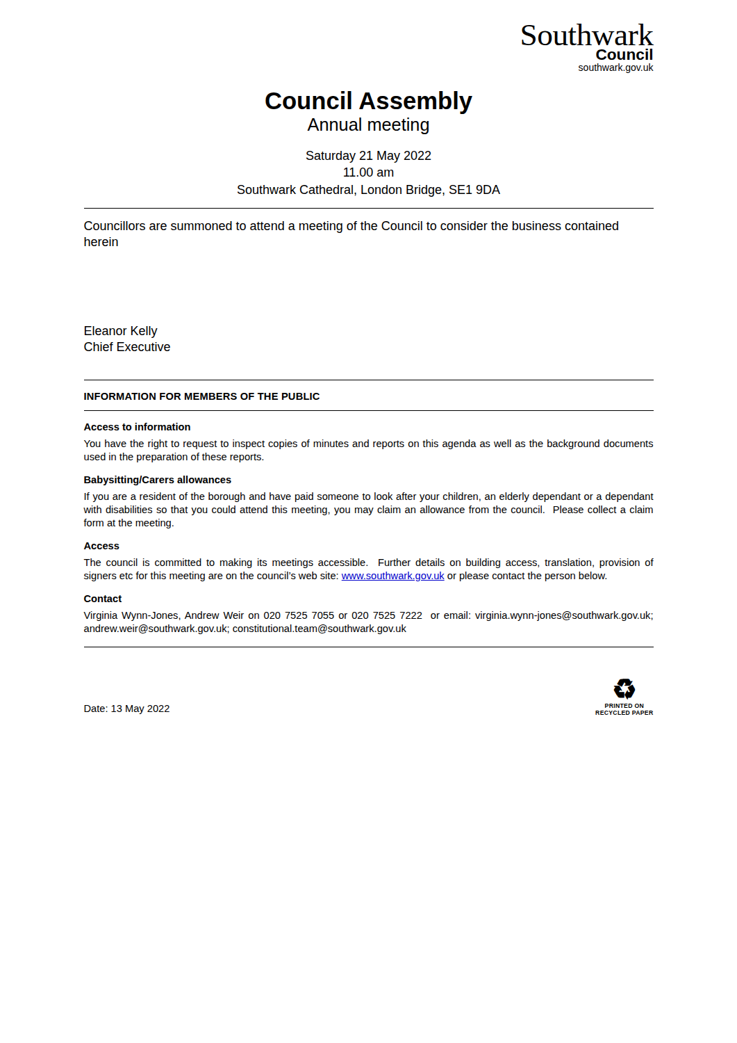Southwark Council southwark.gov.uk
Council Assembly
Annual meeting
Saturday 21 May 2022
11.00 am
Southwark Cathedral, London Bridge, SE1 9DA
Councillors are summoned to attend a meeting of the Council to consider the business contained herein
Eleanor Kelly
Chief Executive
INFORMATION FOR MEMBERS OF THE PUBLIC
Access to information
You have the right to request to inspect copies of minutes and reports on this agenda as well as the background documents used in the preparation of these reports.
Babysitting/Carers allowances
If you are a resident of the borough and have paid someone to look after your children, an elderly dependant or a dependant with disabilities so that you could attend this meeting, you may claim an allowance from the council. Please collect a claim form at the meeting.
Access
The council is committed to making its meetings accessible. Further details on building access, translation, provision of signers etc for this meeting are on the council’s web site: www.southwark.gov.uk or please contact the person below.
Contact
Virginia Wynn-Jones, Andrew Weir on 020 7525 7055 or 020 7525 7222 or email: virginia.wynn-jones@southwark.gov.uk; andrew.weir@southwark.gov.uk; constitutional.team@southwark.gov.uk
Date: 13 May 2022
♻ PRINTED ON
RECYCLED PAPER